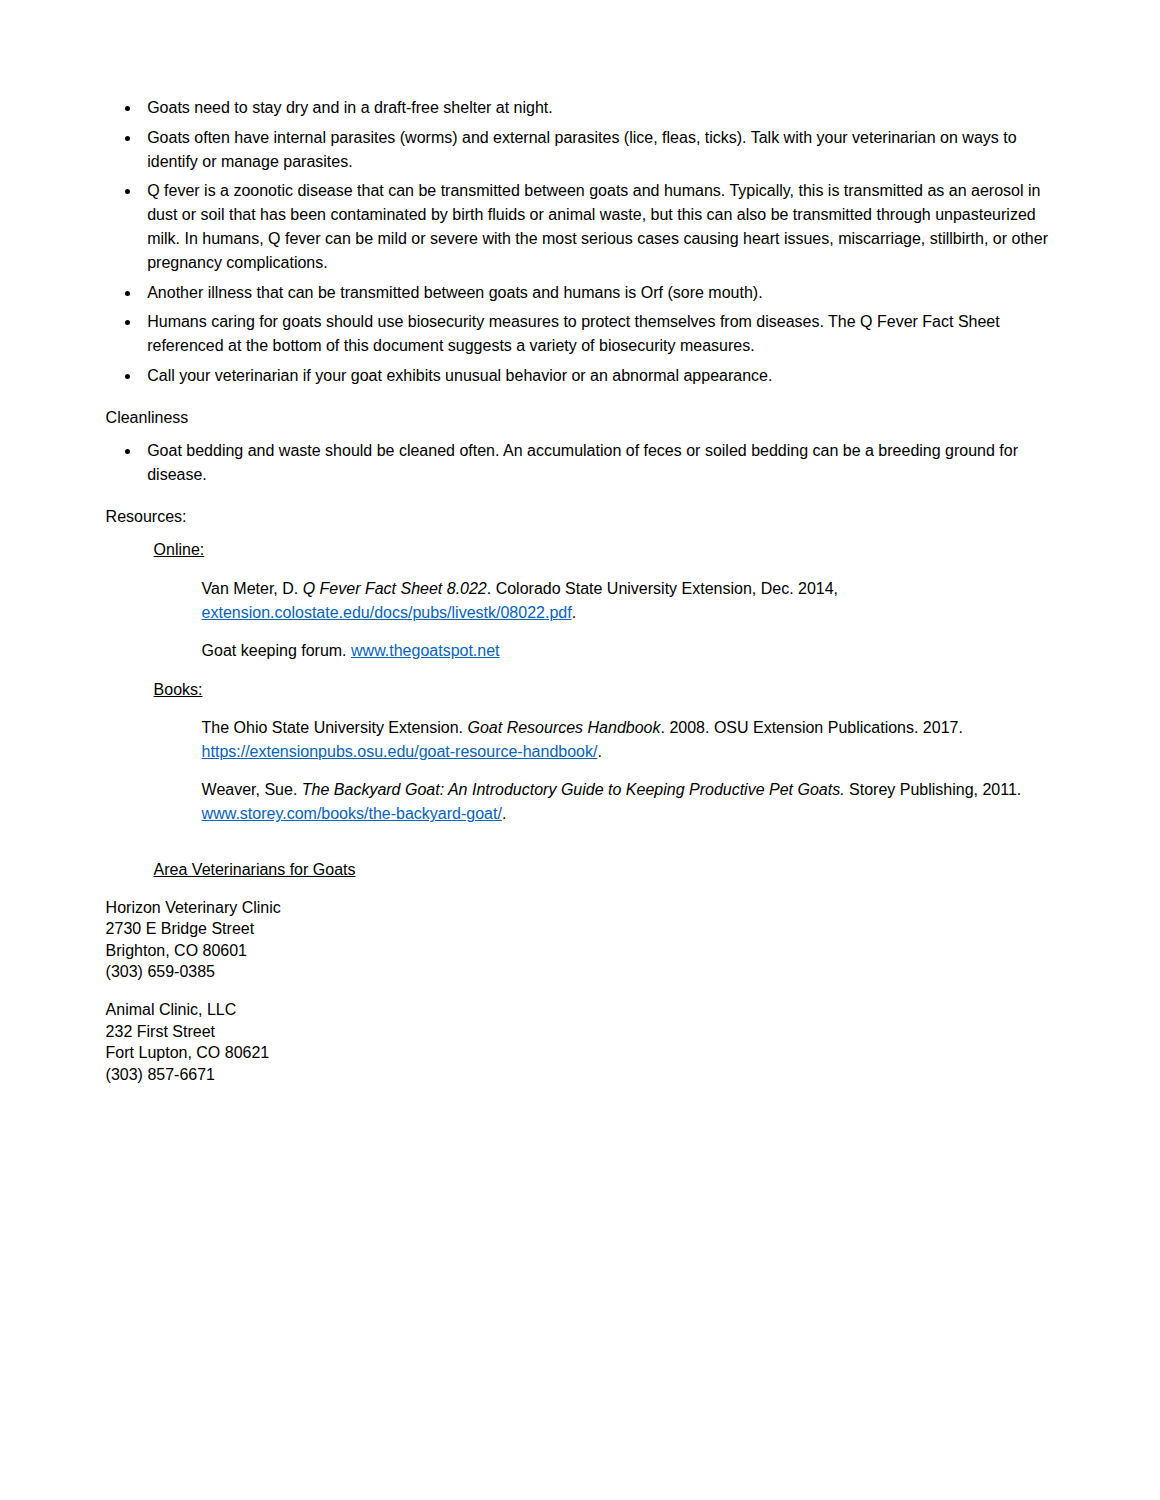Goats need to stay dry and in a draft-free shelter at night.
Goats often have internal parasites (worms) and external parasites (lice, fleas, ticks). Talk with your veterinarian on ways to identify or manage parasites.
Q fever is a zoonotic disease that can be transmitted between goats and humans. Typically, this is transmitted as an aerosol in dust or soil that has been contaminated by birth fluids or animal waste, but this can also be transmitted through unpasteurized milk. In humans, Q fever can be mild or severe with the most serious cases causing heart issues, miscarriage, stillbirth, or other pregnancy complications.
Another illness that can be transmitted between goats and humans is Orf (sore mouth).
Humans caring for goats should use biosecurity measures to protect themselves from diseases. The Q Fever Fact Sheet referenced at the bottom of this document suggests a variety of biosecurity measures.
Call your veterinarian if your goat exhibits unusual behavior or an abnormal appearance.
Cleanliness
Goat bedding and waste should be cleaned often. An accumulation of feces or soiled bedding can be a breeding ground for disease.
Resources:
Online:
Van Meter, D. Q Fever Fact Sheet 8.022. Colorado State University Extension, Dec. 2014, extension.colostate.edu/docs/pubs/livestk/08022.pdf.
Goat keeping forum. www.thegoatspot.net
Books:
The Ohio State University Extension. Goat Resources Handbook. 2008. OSU Extension Publications. 2017. https://extensionpubs.osu.edu/goat-resource-handbook/.
Weaver, Sue. The Backyard Goat: An Introductory Guide to Keeping Productive Pet Goats. Storey Publishing, 2011. www.storey.com/books/the-backyard-goat/.
Area Veterinarians for Goats
Horizon Veterinary Clinic
2730 E Bridge Street
Brighton, CO 80601
(303) 659-0385
Animal Clinic, LLC
232 First Street
Fort Lupton, CO 80621
(303) 857-6671